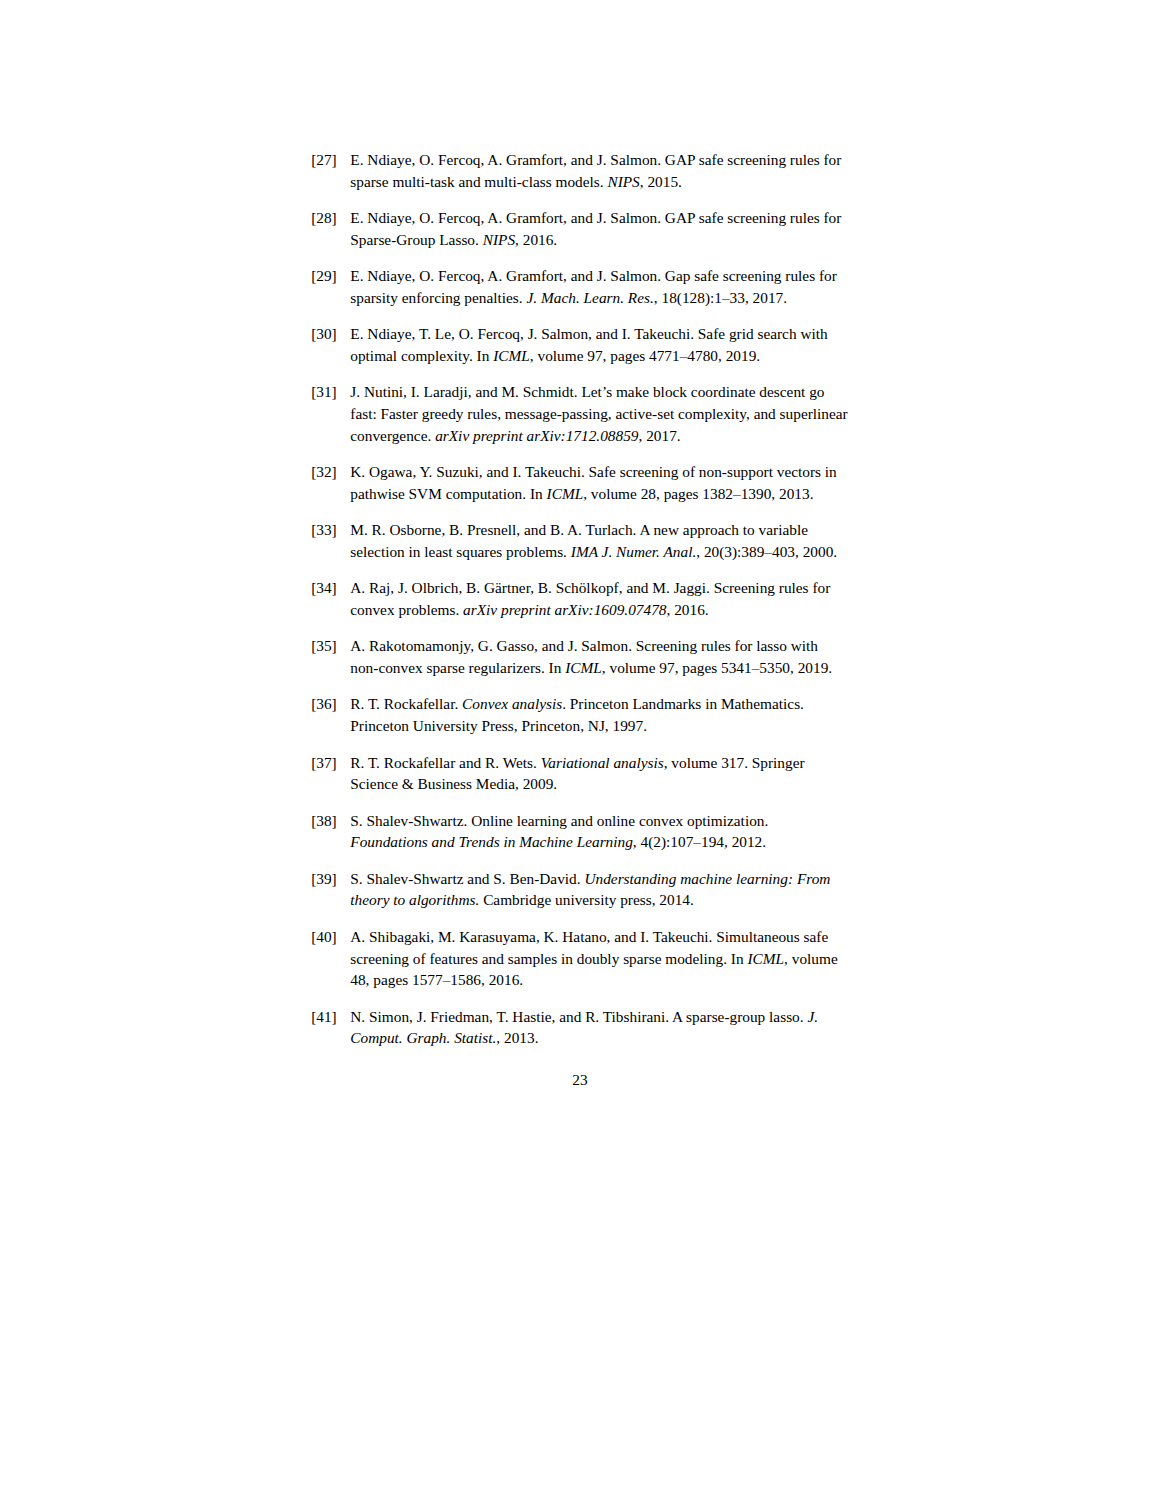[27] E. Ndiaye, O. Fercoq, A. Gramfort, and J. Salmon. GAP safe screening rules for sparse multi-task and multi-class models. NIPS, 2015.
[28] E. Ndiaye, O. Fercoq, A. Gramfort, and J. Salmon. GAP safe screening rules for Sparse-Group Lasso. NIPS, 2016.
[29] E. Ndiaye, O. Fercoq, A. Gramfort, and J. Salmon. Gap safe screening rules for sparsity enforcing penalties. J. Mach. Learn. Res., 18(128):1–33, 2017.
[30] E. Ndiaye, T. Le, O. Fercoq, J. Salmon, and I. Takeuchi. Safe grid search with optimal complexity. In ICML, volume 97, pages 4771–4780, 2019.
[31] J. Nutini, I. Laradji, and M. Schmidt. Let’s make block coordinate descent go fast: Faster greedy rules, message-passing, active-set complexity, and superlinear convergence. arXiv preprint arXiv:1712.08859, 2017.
[32] K. Ogawa, Y. Suzuki, and I. Takeuchi. Safe screening of non-support vectors in pathwise SVM computation. In ICML, volume 28, pages 1382–1390, 2013.
[33] M. R. Osborne, B. Presnell, and B. A. Turlach. A new approach to variable selection in least squares problems. IMA J. Numer. Anal., 20(3):389–403, 2000.
[34] A. Raj, J. Olbrich, B. Gärtner, B. Schölkopf, and M. Jaggi. Screening rules for convex problems. arXiv preprint arXiv:1609.07478, 2016.
[35] A. Rakotomamonjy, G. Gasso, and J. Salmon. Screening rules for lasso with non-convex sparse regularizers. In ICML, volume 97, pages 5341–5350, 2019.
[36] R. T. Rockafellar. Convex analysis. Princeton Landmarks in Mathematics. Princeton University Press, Princeton, NJ, 1997.
[37] R. T. Rockafellar and R. Wets. Variational analysis, volume 317. Springer Science & Business Media, 2009.
[38] S. Shalev-Shwartz. Online learning and online convex optimization. Foundations and Trends in Machine Learning, 4(2):107–194, 2012.
[39] S. Shalev-Shwartz and S. Ben-David. Understanding machine learning: From theory to algorithms. Cambridge university press, 2014.
[40] A. Shibagaki, M. Karasuyama, K. Hatano, and I. Takeuchi. Simultaneous safe screening of features and samples in doubly sparse modeling. In ICML, volume 48, pages 1577–1586, 2016.
[41] N. Simon, J. Friedman, T. Hastie, and R. Tibshirani. A sparse-group lasso. J. Comput. Graph. Statist., 2013.
23